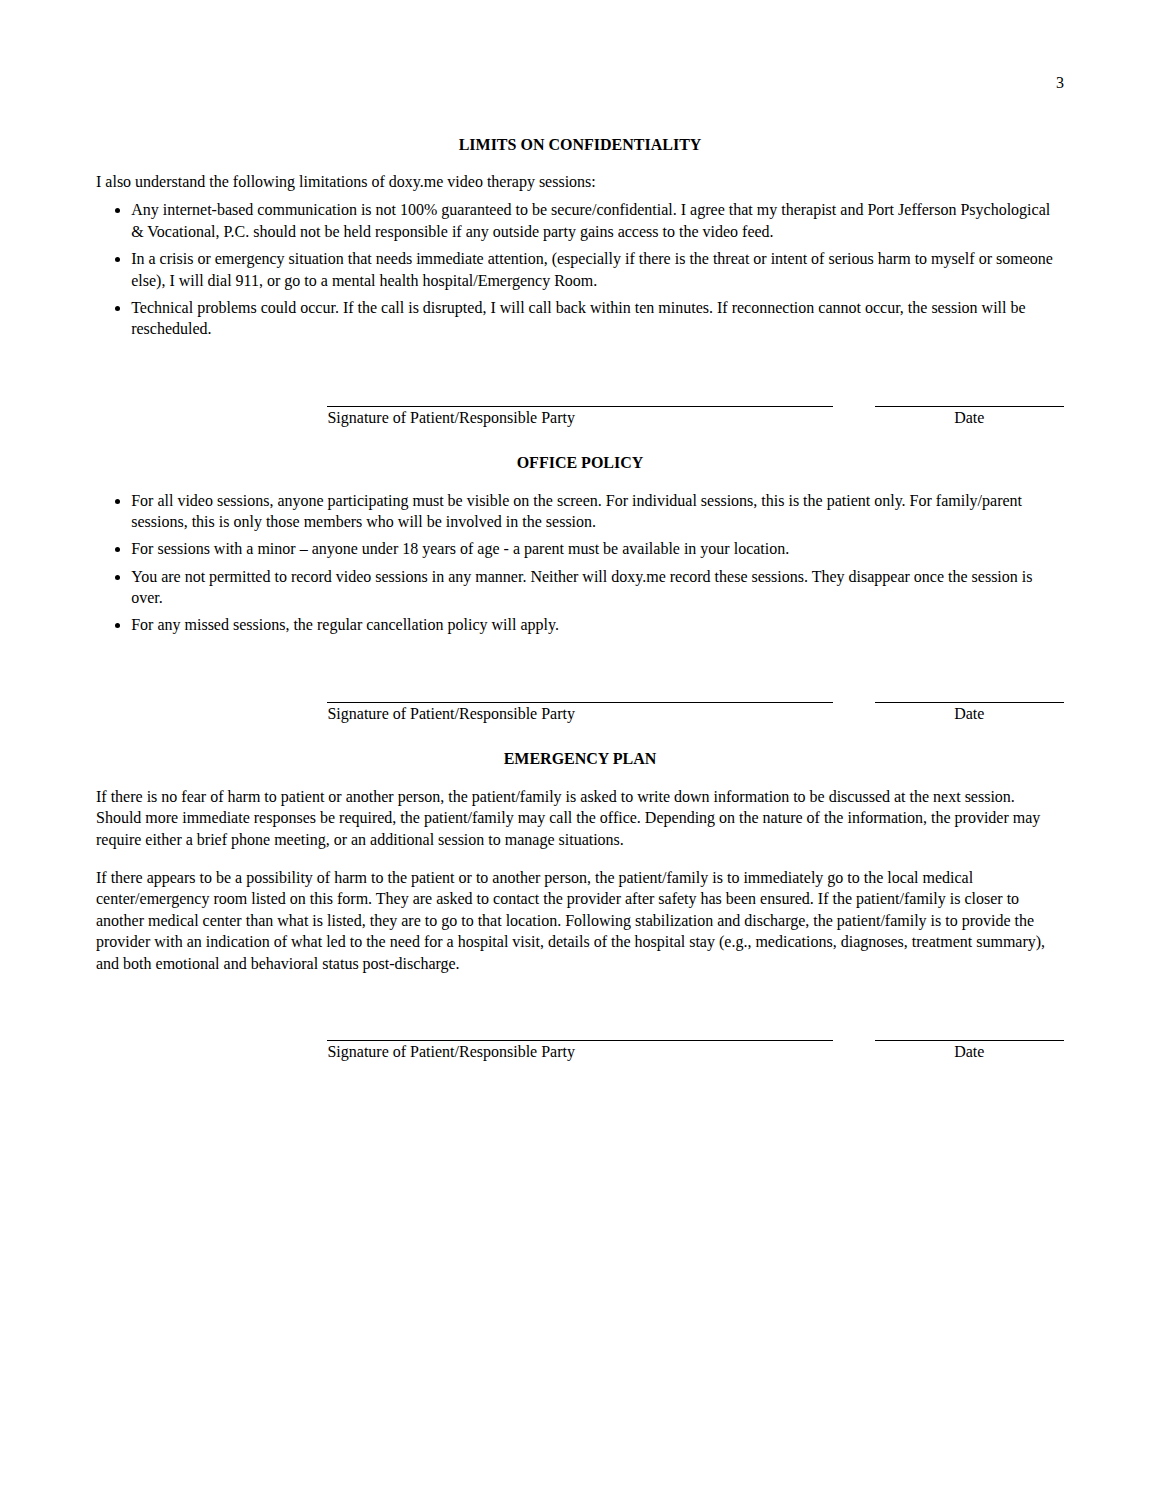3
Limits on Confidentiality
I also understand the following limitations of doxy.me video therapy sessions:
Any internet-based communication is not 100% guaranteed to be secure/confidential. I agree that my therapist and Port Jefferson Psychological & Vocational, P.C. should not be held responsible if any outside party gains access to the video feed.
In a crisis or emergency situation that needs immediate attention, (especially if there is the threat or intent of serious harm to myself or someone else), I will dial 911, or go to a mental health hospital/Emergency Room.
Technical problems could occur. If the call is disrupted, I will call back within ten minutes. If reconnection cannot occur, the session will be rescheduled.
| | Signature of Patient/Responsible Party | | Date |
Office Policy
For all video sessions, anyone participating must be visible on the screen. For individual sessions, this is the patient only. For family/parent sessions, this is only those members who will be involved in the session.
For sessions with a minor – anyone under 18 years of age - a parent must be available in your location.
You are not permitted to record video sessions in any manner. Neither will doxy.me record these sessions. They disappear once the session is over.
For any missed sessions, the regular cancellation policy will apply.
| | Signature of Patient/Responsible Party | | Date |
Emergency Plan
If there is no fear of harm to patient or another person, the patient/family is asked to write down information to be discussed at the next session. Should more immediate responses be required, the patient/family may call the office. Depending on the nature of the information, the provider may require either a brief phone meeting, or an additional session to manage situations.
If there appears to be a possibility of harm to the patient or to another person, the patient/family is to immediately go to the local medical center/emergency room listed on this form. They are asked to contact the provider after safety has been ensured. If the patient/family is closer to another medical center than what is listed, they are to go to that location. Following stabilization and discharge, the patient/family is to provide the provider with an indication of what led to the need for a hospital visit, details of the hospital stay (e.g., medications, diagnoses, treatment summary), and both emotional and behavioral status post-discharge.
| | Signature of Patient/Responsible Party | | Date |